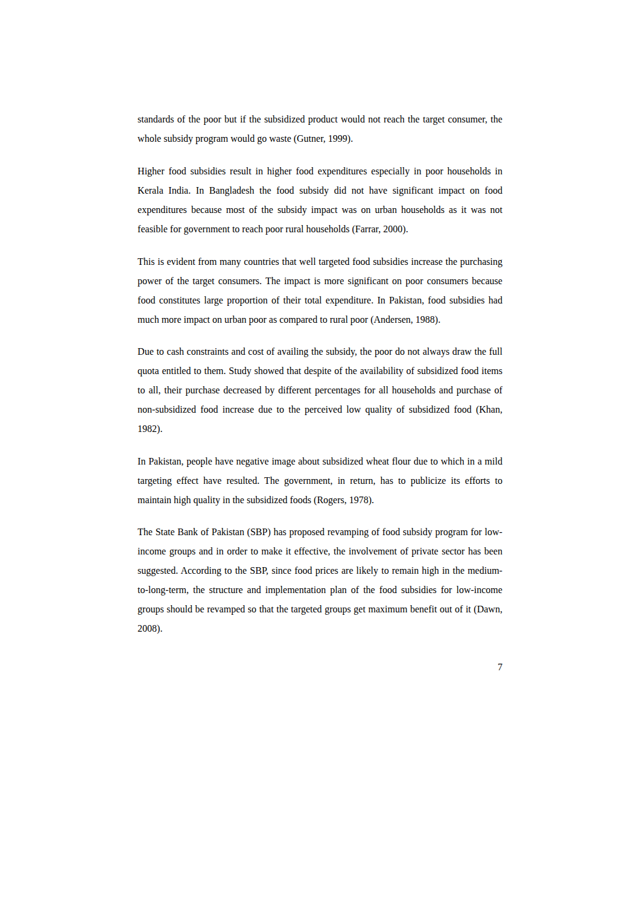standards of the poor but if the subsidized product would not reach the target consumer, the whole subsidy program would go waste (Gutner, 1999).
Higher food subsidies result in higher food expenditures especially in poor households in Kerala India. In Bangladesh the food subsidy did not have significant impact on food expenditures because most of the subsidy impact was on urban households as it was not feasible for government to reach poor rural households (Farrar, 2000).
This is evident from many countries that well targeted food subsidies increase the purchasing power of the target consumers. The impact is more significant on poor consumers because food constitutes large proportion of their total expenditure. In Pakistan, food subsidies had much more impact on urban poor as compared to rural poor (Andersen, 1988).
Due to cash constraints and cost of availing the subsidy, the poor do not always draw the full quota entitled to them. Study showed that despite of the availability of subsidized food items to all, their purchase decreased by different percentages for all households and purchase of non-subsidized food increase due to the perceived low quality of subsidized food (Khan, 1982).
In Pakistan, people have negative image about subsidized wheat flour due to which in a mild targeting effect have resulted. The government, in return, has to publicize its efforts to maintain high quality in the subsidized foods (Rogers, 1978).
The State Bank of Pakistan (SBP) has proposed revamping of food subsidy program for low-income groups and in order to make it effective, the involvement of private sector has been suggested. According to the SBP, since food prices are likely to remain high in the medium-to-long-term, the structure and implementation plan of the food subsidies for low-income groups should be revamped so that the targeted groups get maximum benefit out of it (Dawn, 2008).
7